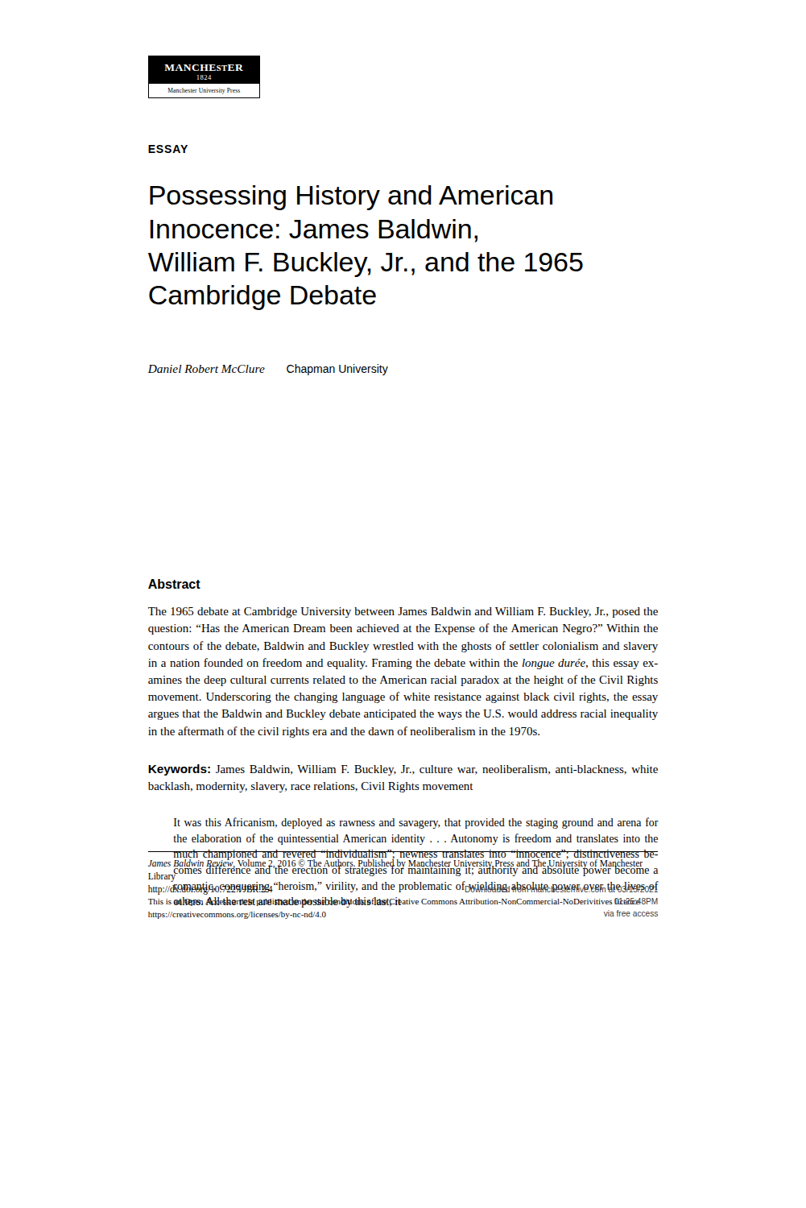MANCHESTER
1824
Manchester University Press
ESSAY
Possessing History and American
Innocence: James Baldwin,
William F. Buckley, Jr., and the 1965
Cambridge Debate
Daniel Robert McClure Chapman University
Abstract
The 1965 debate at Cambridge University between James Baldwin and William F. Buckley, Jr., posed the question: “Has the American Dream been achieved at the Expense of the American Negro?” Within the contours of the debate, Baldwin and Buckley wrestled with the ghosts of settler colonialism and slavery in a nation founded on freedom and equality. Framing the debate within the longue durée, this essay examines the deep cultural currents related to the American racial paradox at the height of the Civil Rights movement. Underscoring the changing language of white resistance against black civil rights, the essay argues that the Baldwin and Buckley debate anticipated the ways the U.S. would address racial inequality in the aftermath of the civil rights era and the dawn of neoliberalism in the 1970s.
Keywords: James Baldwin, William F. Buckley, Jr., culture war, neoliberalism, anti-blackness, white backlash, modernity, slavery, race relations, Civil Rights movement
It was this Africanism, deployed as rawness and savagery, that provided the staging ground and arena for the elaboration of the quintessential American identity . . . Autonomy is freedom and translates into the much championed and revered “individualism”; newness translates into “innocence”; distinctiveness becomes difference and the erection of strategies for maintaining it; authority and absolute power become a romantic, conquering “heroism,” virility, and the problematic of wielding absolute power over the lives of others. All the rest are made possible by this last, it
James Baldwin Review, Volume 2, 2016 © The Authors. Published by Manchester University Press and The University of Manchester Library
http://dx.doi.org/10.7227/JBR.2.4
This is an Open Access article published under the conditions of the Creative Commons Attribution-NonCommercial-NoDerivitives licence https://creativecommons.org/licenses/by-nc-nd/4.0
Downloaded from manchesterhive.com at 03/15/2021 01:25:48PM via free access